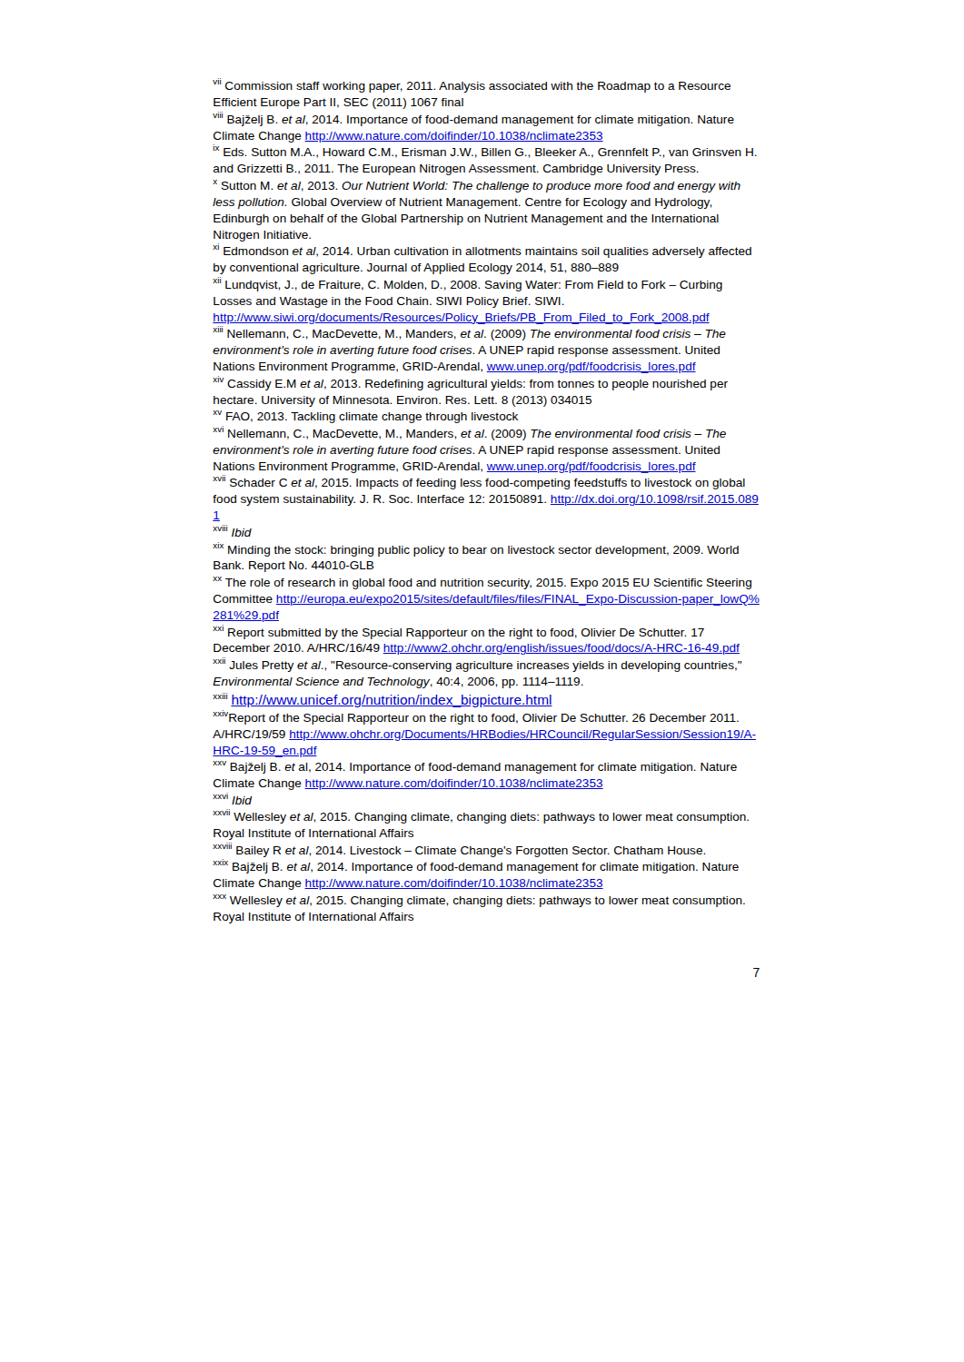vii Commission staff working paper, 2011. Analysis associated with the Roadmap to a Resource Efficient Europe Part II, SEC (2011) 1067 final
viii Bajželj B. et al, 2014. Importance of food-demand management for climate mitigation. Nature Climate Change http://www.nature.com/doifinder/10.1038/nclimate2353
ix Eds. Sutton M.A., Howard C.M., Erisman J.W., Billen G., Bleeker A., Grennfelt P., van Grinsven H. and Grizzetti B., 2011. The European Nitrogen Assessment. Cambridge University Press.
x Sutton M. et al, 2013. Our Nutrient World: The challenge to produce more food and energy with less pollution. Global Overview of Nutrient Management. Centre for Ecology and Hydrology, Edinburgh on behalf of the Global Partnership on Nutrient Management and the International Nitrogen Initiative.
xi Edmondson et al, 2014. Urban cultivation in allotments maintains soil qualities adversely affected by conventional agriculture. Journal of Applied Ecology 2014, 51, 880–889
xii Lundqvist, J., de Fraiture, C. Molden, D., 2008. Saving Water: From Field to Fork – Curbing Losses and Wastage in the Food Chain. SIWI Policy Brief. SIWI.
http://www.siwi.org/documents/Resources/Policy_Briefs/PB_From_Filed_to_Fork_2008.pdf
xiii Nellemann, C., MacDevette, M., Manders, et al. (2009) The environmental food crisis – The environment's role in averting future food crises. A UNEP rapid response assessment. United Nations Environment Programme, GRID-Arendal, www.unep.org/pdf/foodcrisis_lores.pdf
xiv Cassidy E.M et al, 2013. Redefining agricultural yields: from tonnes to people nourished per hectare. University of Minnesota. Environ. Res. Lett. 8 (2013) 034015
xv FAO, 2013. Tackling climate change through livestock
xvi Nellemann, C., MacDevette, M., Manders, et al. (2009) The environmental food crisis – The environment's role in averting future food crises. A UNEP rapid response assessment. United Nations Environment Programme, GRID-Arendal, www.unep.org/pdf/foodcrisis_lores.pdf
xvii Schader C et al, 2015. Impacts of feeding less food-competing feedstuffs to livestock on global food system sustainability. J. R. Soc. Interface 12: 20150891. http://dx.doi.org/10.1098/rsif.2015.0891
xviii Ibid
xix Minding the stock: bringing public policy to bear on livestock sector development, 2009. World Bank. Report No. 44010-GLB
xx The role of research in global food and nutrition security, 2015. Expo 2015 EU Scientific Steering Committee http://europa.eu/expo2015/sites/default/files/files/FINAL_Expo-Discussion-paper_lowQ%281%29.pdf
xxi Report submitted by the Special Rapporteur on the right to food, Olivier De Schutter. 17 December 2010. A/HRC/16/49 http://www2.ohchr.org/english/issues/food/docs/A-HRC-16-49.pdf
xxii Jules Pretty et al., "Resource-conserving agriculture increases yields in developing countries," Environmental Science and Technology, 40:4, 2006, pp. 1114–1119.
xxiii http://www.unicef.org/nutrition/index_bigpicture.html
xxivReport of the Special Rapporteur on the right to food, Olivier De Schutter. 26 December 2011. A/HRC/19/59 http://www.ohchr.org/Documents/HRBodies/HRCouncil/RegularSession/Session19/A-HRC-19-59_en.pdf
xxv Bajželj B. et al, 2014. Importance of food-demand management for climate mitigation. Nature Climate Change http://www.nature.com/doifinder/10.1038/nclimate2353
xxvi Ibid
xxvii Wellesley et al, 2015. Changing climate, changing diets: pathways to lower meat consumption. Royal Institute of International Affairs
xxviii Bailey R et al, 2014. Livestock – Climate Change's Forgotten Sector. Chatham House.
xxix Bajželj B. et al, 2014. Importance of food-demand management for climate mitigation. Nature Climate Change http://www.nature.com/doifinder/10.1038/nclimate2353
xxx Wellesley et al, 2015. Changing climate, changing diets: pathways to lower meat consumption. Royal Institute of International Affairs
7